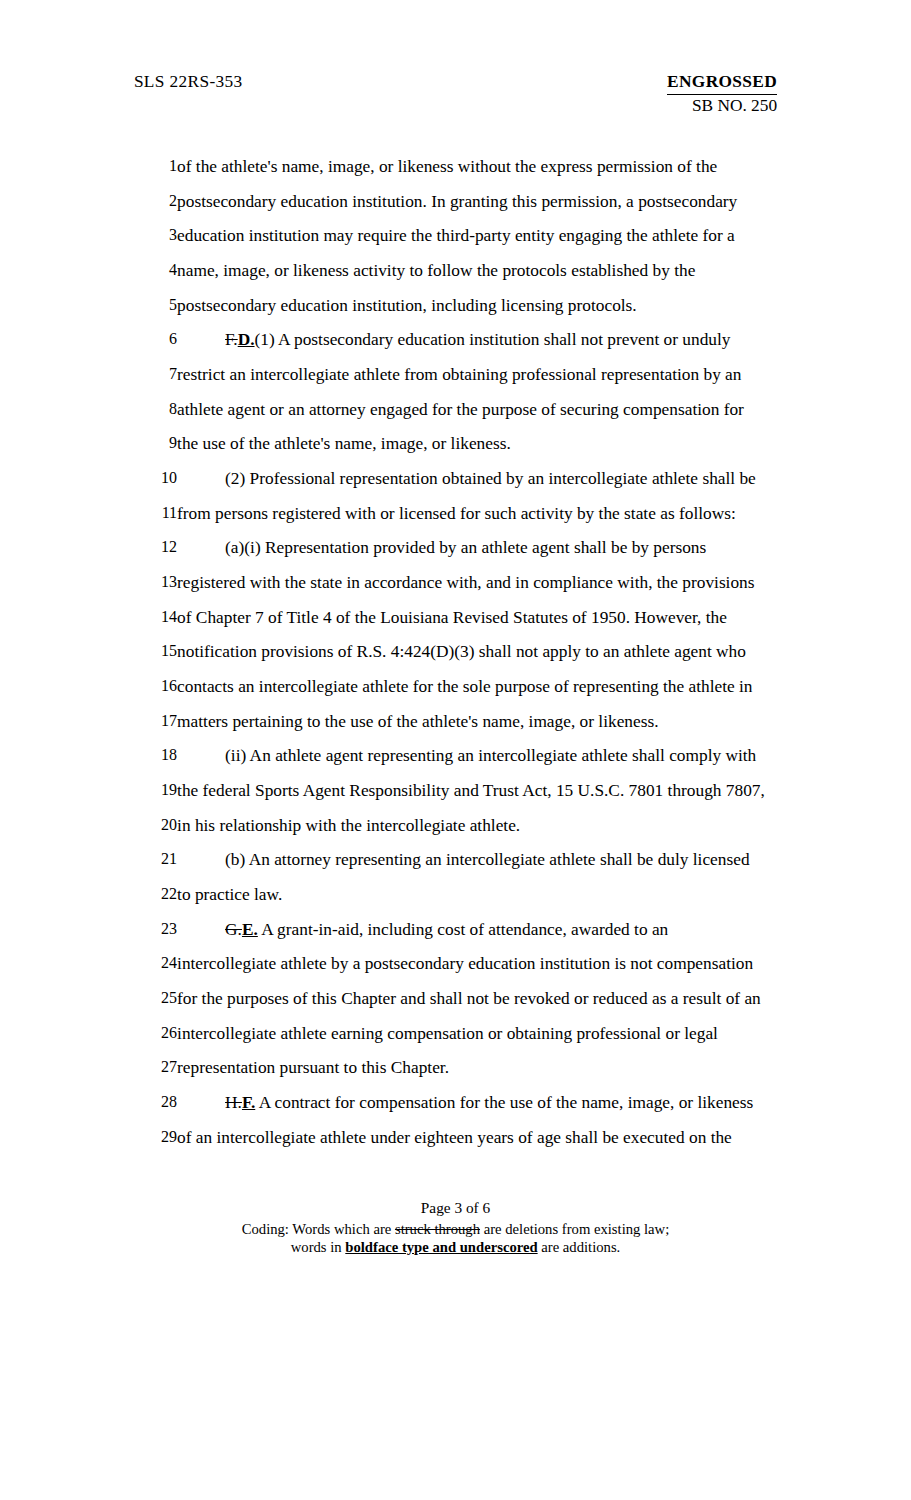SLS 22RS-353
ENGROSSED
SB NO. 250
| 1 | of the athlete's name, image, or likeness without the express permission of the |
| 2 | postsecondary education institution. In granting this permission, a postsecondary |
| 3 | education institution may require the third-party entity engaging the athlete for a |
| 4 | name, image, or likeness activity to follow the protocols established by the |
| 5 | postsecondary education institution, including licensing protocols. |
| 6 | F. D. (1) A postsecondary education institution shall not prevent or unduly |
| 7 | restrict an intercollegiate athlete from obtaining professional representation by an |
| 8 | athlete agent or an attorney engaged for the purpose of securing compensation for |
| 9 | the use of the athlete's name, image, or likeness. |
| 10 | (2) Professional representation obtained by an intercollegiate athlete shall be |
| 11 | from persons registered with or licensed for such activity by the state as follows: |
| 12 | (a)(i) Representation provided by an athlete agent shall be by persons |
| 13 | registered with the state in accordance with, and in compliance with, the provisions |
| 14 | of Chapter 7 of Title 4 of the Louisiana Revised Statutes of 1950. However, the |
| 15 | notification provisions of R.S. 4:424(D)(3) shall not apply to an athlete agent who |
| 16 | contacts an intercollegiate athlete for the sole purpose of representing the athlete in |
| 17 | matters pertaining to the use of the athlete's name, image, or likeness. |
| 18 | (ii) An athlete agent representing an intercollegiate athlete shall comply with |
| 19 | the federal Sports Agent Responsibility and Trust Act, 15 U.S.C. 7801 through 7807, |
| 20 | in his relationship with the intercollegiate athlete. |
| 21 | (b) An attorney representing an intercollegiate athlete shall be duly licensed |
| 22 | to practice law. |
| 23 | G. E. A grant-in-aid, including cost of attendance, awarded to an |
| 24 | intercollegiate athlete by a postsecondary education institution is not compensation |
| 25 | for the purposes of this Chapter and shall not be revoked or reduced as a result of an |
| 26 | intercollegiate athlete earning compensation or obtaining professional or legal |
| 27 | representation pursuant to this Chapter. |
| 28 | H. F. A contract for compensation for the use of the name, image, or likeness |
| 29 | of an intercollegiate athlete under eighteen years of age shall be executed on the |
Page 3 of 6
Coding: Words which are struck through are deletions from existing law;
words in boldface type and underscored are additions.